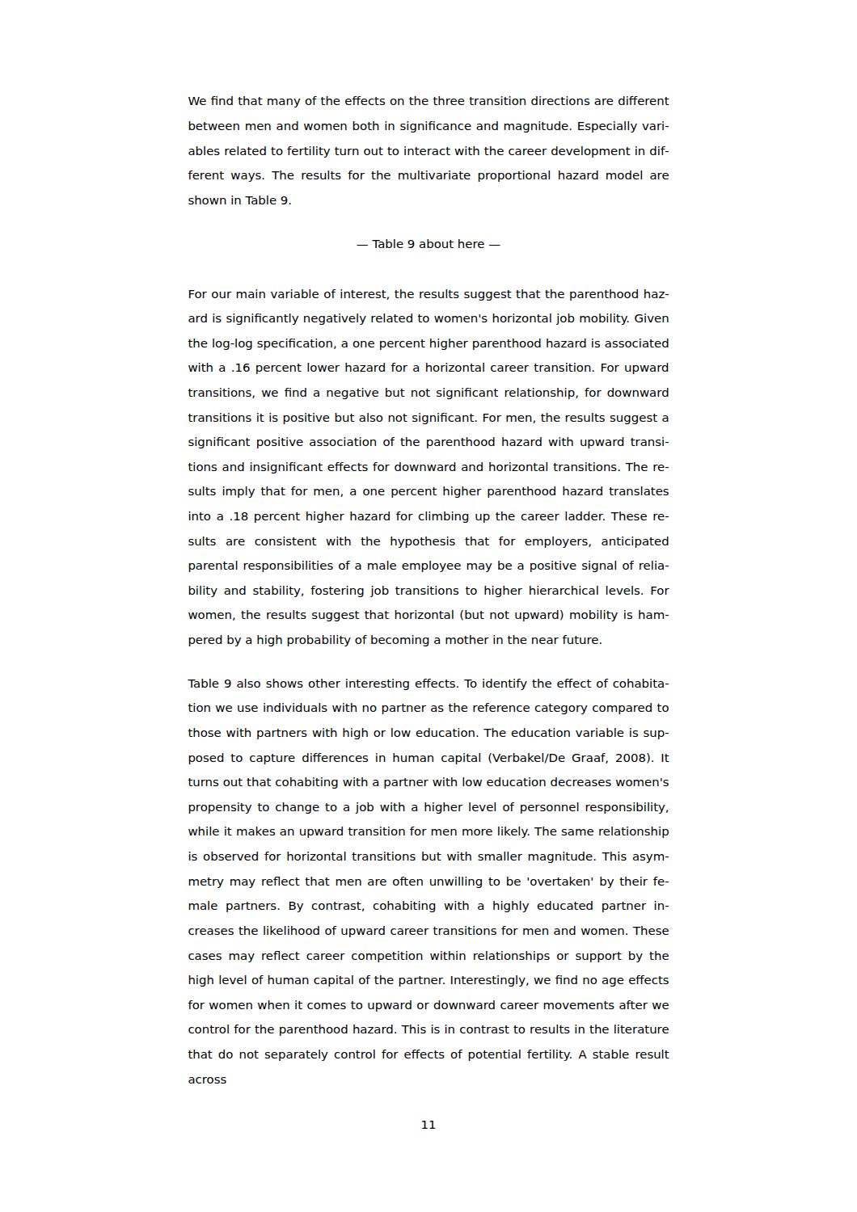We find that many of the effects on the three transition directions are different between men and women both in significance and magnitude. Especially variables related to fertility turn out to interact with the career development in different ways. The results for the multivariate proportional hazard model are shown in Table 9.
— Table 9 about here —
For our main variable of interest, the results suggest that the parenthood hazard is significantly negatively related to women's horizontal job mobility. Given the log-log specification, a one percent higher parenthood hazard is associated with a .16 percent lower hazard for a horizontal career transition. For upward transitions, we find a negative but not significant relationship, for downward transitions it is positive but also not significant. For men, the results suggest a significant positive association of the parenthood hazard with upward transitions and insignificant effects for downward and horizontal transitions. The results imply that for men, a one percent higher parenthood hazard translates into a .18 percent higher hazard for climbing up the career ladder. These results are consistent with the hypothesis that for employers, anticipated parental responsibilities of a male employee may be a positive signal of reliability and stability, fostering job transitions to higher hierarchical levels. For women, the results suggest that horizontal (but not upward) mobility is hampered by a high probability of becoming a mother in the near future.
Table 9 also shows other interesting effects. To identify the effect of cohabitation we use individuals with no partner as the reference category compared to those with partners with high or low education. The education variable is supposed to capture differences in human capital (Verbakel/De Graaf, 2008). It turns out that cohabiting with a partner with low education decreases women's propensity to change to a job with a higher level of personnel responsibility, while it makes an upward transition for men more likely. The same relationship is observed for horizontal transitions but with smaller magnitude. This asymmetry may reflect that men are often unwilling to be 'overtaken' by their female partners. By contrast, cohabiting with a highly educated partner increases the likelihood of upward career transitions for men and women. These cases may reflect career competition within relationships or support by the high level of human capital of the partner. Interestingly, we find no age effects for women when it comes to upward or downward career movements after we control for the parenthood hazard. This is in contrast to results in the literature that do not separately control for effects of potential fertility. A stable result across
11